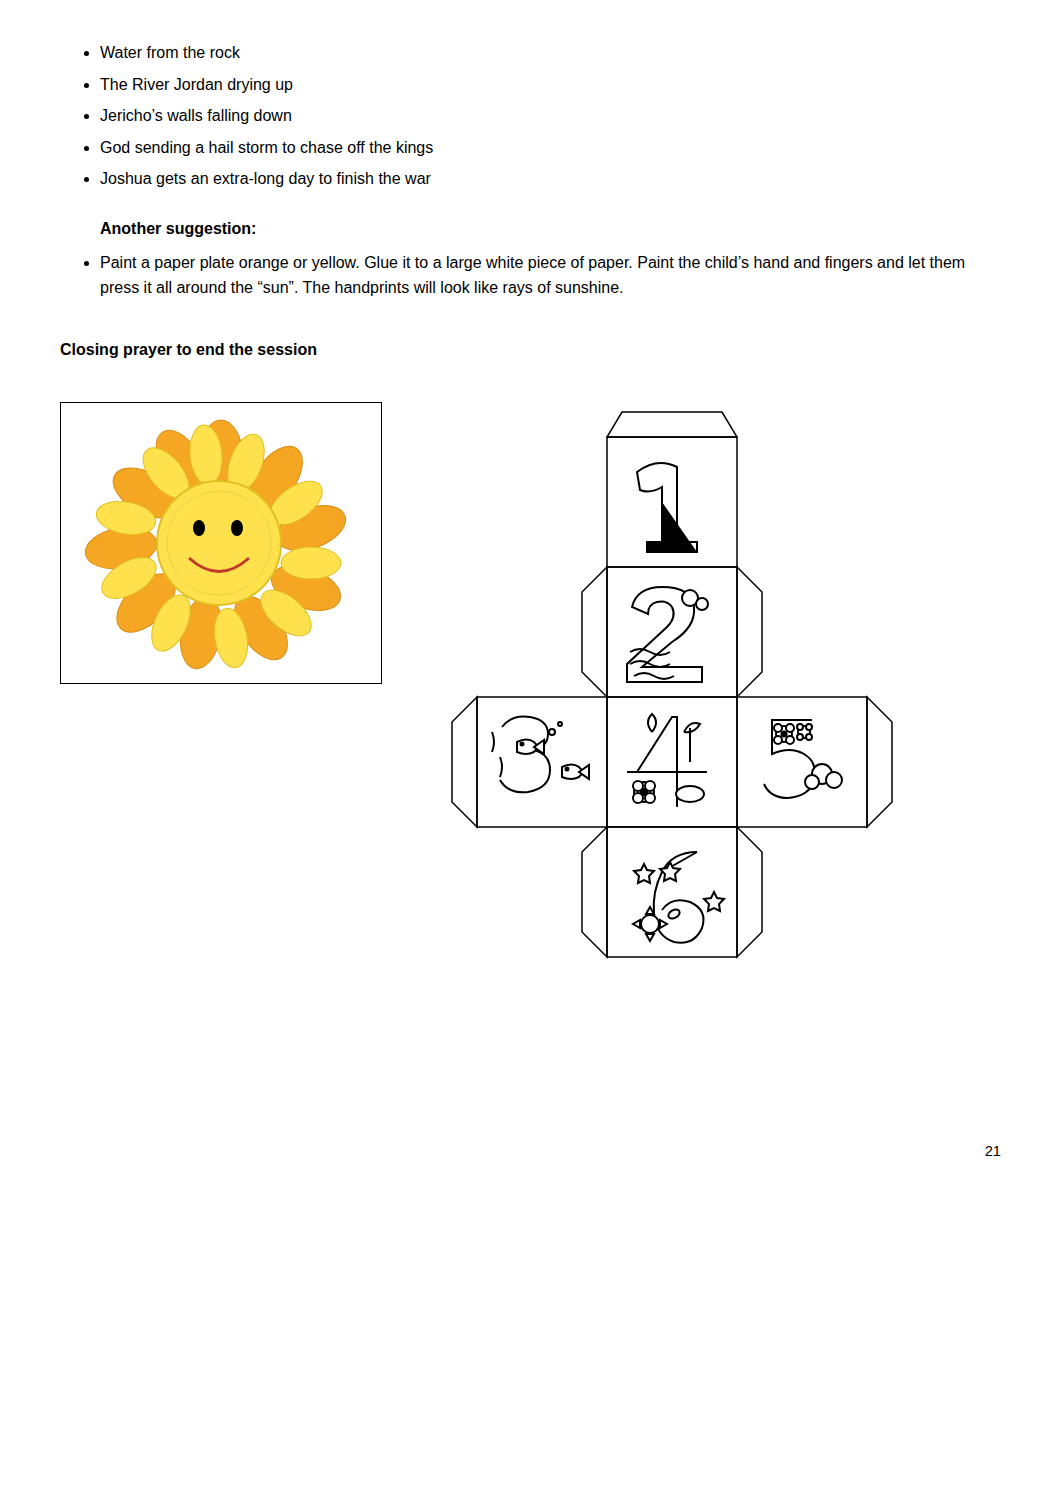Water from the rock
The River Jordan drying up
Jericho’s walls falling down
God sending a hail storm to chase off the kings
Joshua gets an extra-long day to finish the war
Another suggestion:
Paint a paper plate orange or yellow. Glue it to a large white piece of paper. Paint the child’s hand and fingers and let them press it all around the “sun”. The handprints will look like rays of sunshine.
Closing prayer to end the session
21